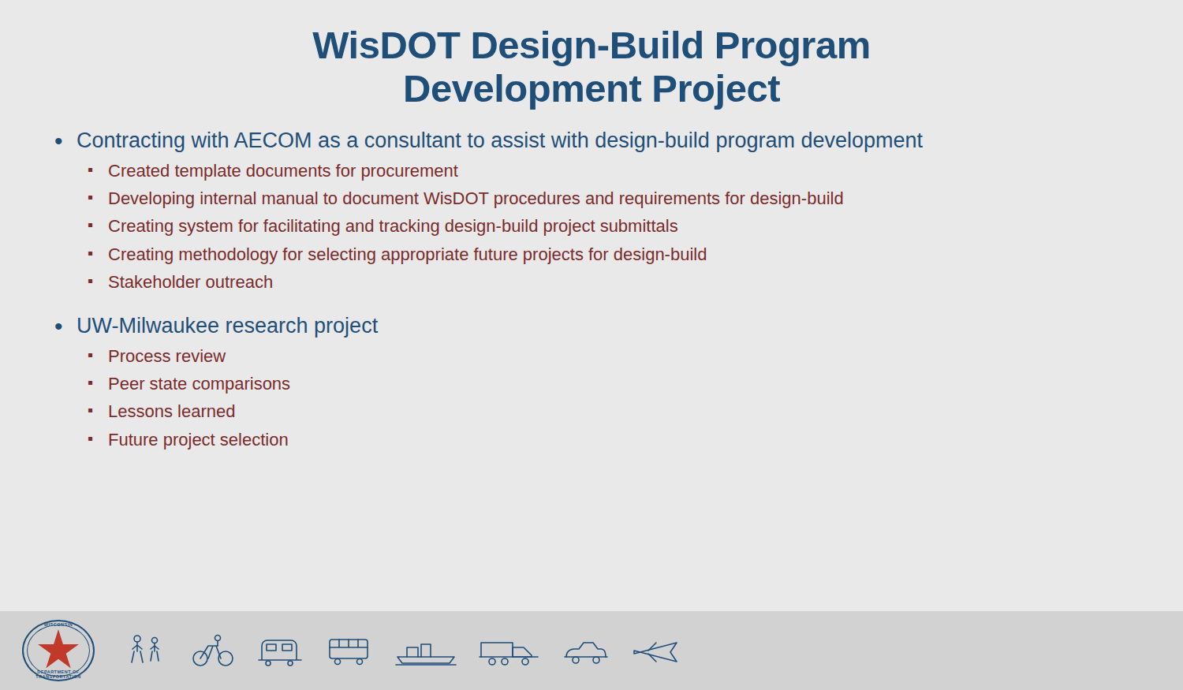WisDOT Design-Build Program
Development Project
Contracting with AECOM as a consultant to assist with design-build program development
Created template documents for procurement
Developing internal manual to document WisDOT procedures and requirements for design-build
Creating system for facilitating and tracking design-build project submittals
Creating methodology for selecting appropriate future projects for design-build
Stakeholder outreach
UW-Milwaukee research project
Process review
Peer state comparisons
Lessons learned
Future project selection
· WISCONSIN ·
DEPARTMENT OF TRANSPORTATION